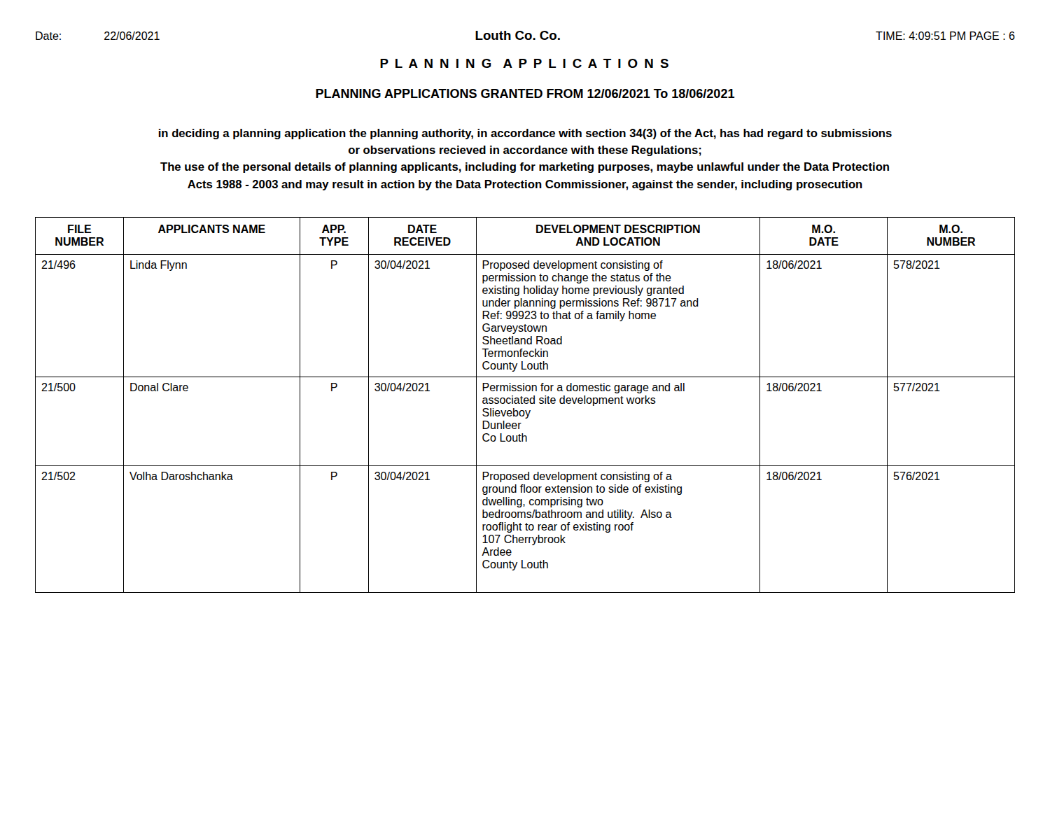Date: 22/06/2021
Louth Co. Co.
TIME: 4:09:51 PM PAGE : 6
P L A N N I N G A P P L I C A T I O N S
PLANNING APPLICATIONS GRANTED FROM 12/06/2021 To 18/06/2021
in deciding a planning application the planning authority, in accordance with section 34(3) of the Act, has had regard to submissions
or observations recieved in accordance with these Regulations;
The use of the personal details of planning applicants, including for marketing purposes, maybe unlawful under the Data Protection
Acts 1988 - 2003 and may result in action by the Data Protection Commissioner, against the sender, including prosecution
| FILE NUMBER | APPLICANTS NAME | APP. TYPE | DATE RECEIVED | DEVELOPMENT DESCRIPTION AND LOCATION | M.O. DATE | M.O. NUMBER |
| --- | --- | --- | --- | --- | --- | --- |
| 21/496 | Linda Flynn | P | 30/04/2021 | Proposed development consisting of permission to change the status of the existing holiday home previously granted under planning permissions Ref: 98717 and Ref: 99923 to that of a family home Garveystown Sheetland Road Termonfeckin County Louth | 18/06/2021 | 578/2021 |
| 21/500 | Donal Clare | P | 30/04/2021 | Permission for a domestic garage and all associated site development works Slieveboy Dunleer Co Louth | 18/06/2021 | 577/2021 |
| 21/502 | Volha Daroshchanka | P | 30/04/2021 | Proposed development consisting of a ground floor extension to side of existing dwelling, comprising two bedrooms/bathroom and utility. Also a rooflight to rear of existing roof 107 Cherrybrook Ardee County Louth | 18/06/2021 | 576/2021 |